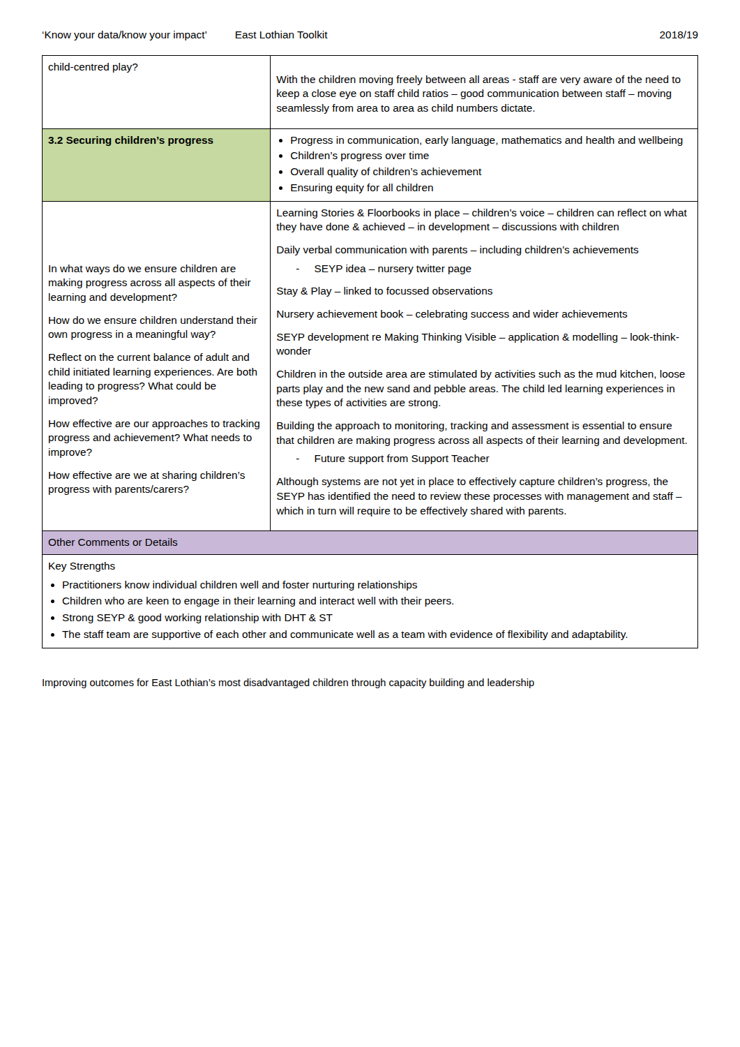‘Know your data/know your impact’
East Lothian Toolkit
2018/19
| child-centred play? | With the children moving freely between all areas - staff are very aware of the need to keep a close eye on staff child ratios – good communication between staff – moving seamlessly from area to area as child numbers dictate. |
| 3.2 Securing children’s progress | Progress in communication, early language, mathematics and health and wellbeing Children’s progress over time Overall quality of children’s achievement Ensuring equity for all children |
| In what ways do we ensure children are making progress across all aspects of their learning and development? How do we ensure children understand their own progress in a meaningful way? Reflect on the current balance of adult and child initiated learning experiences. Are both leading to progress? What could be improved? How effective are our approaches to tracking progress and achievement? What needs to improve? How effective are we at sharing children’s progress with parents/carers? | Learning Stories & Floorbooks in place – children’s voice – children can reflect on what they have done & achieved – in development – discussions with children Daily verbal communication with parents – including children’s achievements - SEYP idea – nursery twitter page Stay & Play – linked to focussed observations Nursery achievement book – celebrating success and wider achievements SEYP development re Making Thinking Visible – application & modelling – look-think-wonder Children in the outside area are stimulated by activities such as the mud kitchen, loose parts play and the new sand and pebble areas. The child led learning experiences in these types of activities are strong. Building the approach to monitoring, tracking and assessment is essential to ensure that children are making progress across all aspects of their learning and development. - Future support from Support Teacher Although systems are not yet in place to effectively capture children’s progress, the SEYP has identified the need to review these processes with management and staff – which in turn will require to be effectively shared with parents. |
| Other Comments or Details |
| Key Strengths Practitioners know individual children well and foster nurturing relationships Children who are keen to engage in their learning and interact well with their peers. Strong SEYP & good working relationship with DHT & ST The staff team are supportive of each other and communicate well as a team with evidence of flexibility and adaptability. |
Improving outcomes for East Lothian’s most disadvantaged children through capacity building and leadership